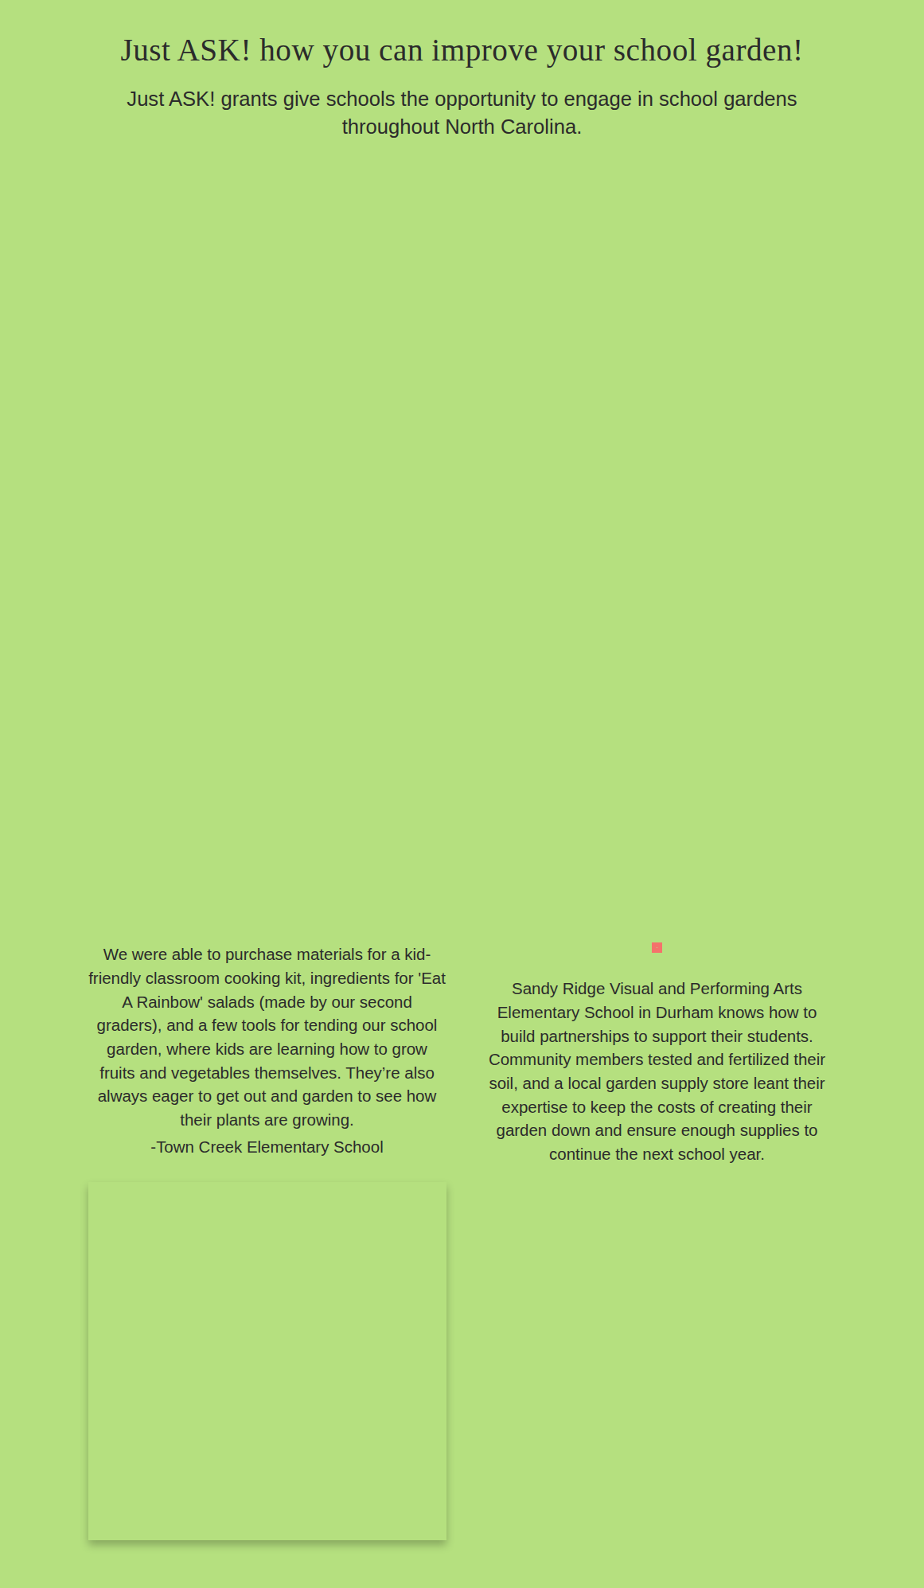Just ASK! how you can improve your school garden!
Just ASK! grants give schools the opportunity to engage in school gardens throughout North Carolina.
We were able to purchase materials for a kid-friendly classroom cooking kit, ingredients for 'Eat A Rainbow' salads (made by our second graders), and a few tools for tending our school garden, where kids are learning how to grow fruits and vegetables themselves. They’re also always eager to get out and garden to see how their plants are growing.
-Town Creek Elementary School
Sandy Ridge Visual and Performing Arts Elementary School in Durham knows how to build partnerships to support their students. Community members tested and fertilized their soil, and a local garden supply store leant their expertise to keep the costs of creating their garden down and ensure enough supplies to continue the next school year.